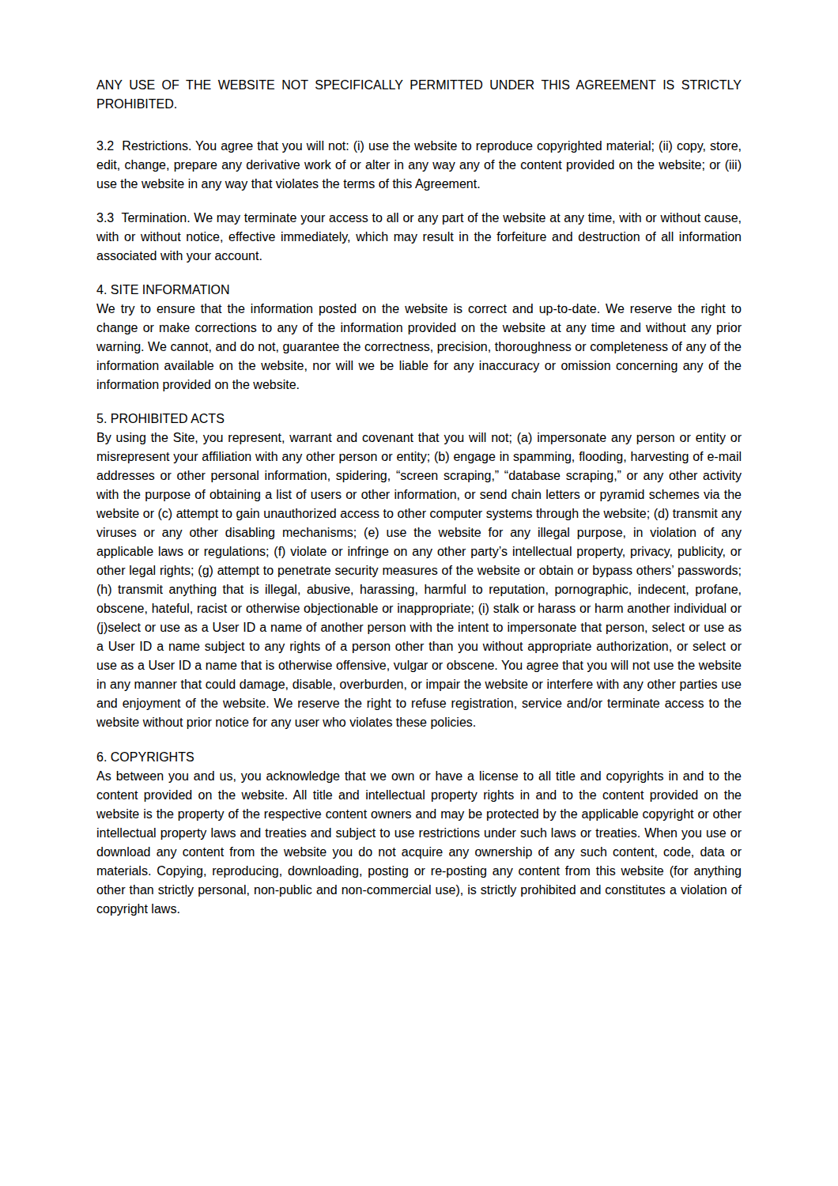ANY USE OF THE WEBSITE NOT SPECIFICALLY PERMITTED UNDER THIS AGREEMENT IS STRICTLY PROHIBITED.
3.2 Restrictions. You agree that you will not: (i) use the website to reproduce copyrighted material; (ii) copy, store, edit, change, prepare any derivative work of or alter in any way any of the content provided on the website; or (iii) use the website in any way that violates the terms of this Agreement.
3.3 Termination. We may terminate your access to all or any part of the website at any time, with or without cause, with or without notice, effective immediately, which may result in the forfeiture and destruction of all information associated with your account.
4. SITE INFORMATION
We try to ensure that the information posted on the website is correct and up-to-date. We reserve the right to change or make corrections to any of the information provided on the website at any time and without any prior warning. We cannot, and do not, guarantee the correctness, precision, thoroughness or completeness of any of the information available on the website, nor will we be liable for any inaccuracy or omission concerning any of the information provided on the website.
5. PROHIBITED ACTS
By using the Site, you represent, warrant and covenant that you will not; (a) impersonate any person or entity or misrepresent your affiliation with any other person or entity; (b) engage in spamming, flooding, harvesting of e-mail addresses or other personal information, spidering, “screen scraping,” “database scraping,” or any other activity with the purpose of obtaining a list of users or other information, or send chain letters or pyramid schemes via the website or (c) attempt to gain unauthorized access to other computer systems through the website; (d) transmit any viruses or any other disabling mechanisms; (e) use the website for any illegal purpose, in violation of any applicable laws or regulations; (f) violate or infringe on any other party’s intellectual property, privacy, publicity, or other legal rights; (g) attempt to penetrate security measures of the website or obtain or bypass others’ passwords; (h) transmit anything that is illegal, abusive, harassing, harmful to reputation, pornographic, indecent, profane, obscene, hateful, racist or otherwise objectionable or inappropriate; (i) stalk or harass or harm another individual or (j)select or use as a User ID a name of another person with the intent to impersonate that person, select or use as a User ID a name subject to any rights of a person other than you without appropriate authorization, or select or use as a User ID a name that is otherwise offensive, vulgar or obscene. You agree that you will not use the website in any manner that could damage, disable, overburden, or impair the website or interfere with any other parties use and enjoyment of the website. We reserve the right to refuse registration, service and/or terminate access to the website without prior notice for any user who violates these policies.
6. COPYRIGHTS
As between you and us, you acknowledge that we own or have a license to all title and copyrights in and to the content provided on the website. All title and intellectual property rights in and to the content provided on the website is the property of the respective content owners and may be protected by the applicable copyright or other intellectual property laws and treaties and subject to use restrictions under such laws or treaties. When you use or download any content from the website you do not acquire any ownership of any such content, code, data or materials. Copying, reproducing, downloading, posting or re-posting any content from this website (for anything other than strictly personal, non-public and non-commercial use), is strictly prohibited and constitutes a violation of copyright laws.